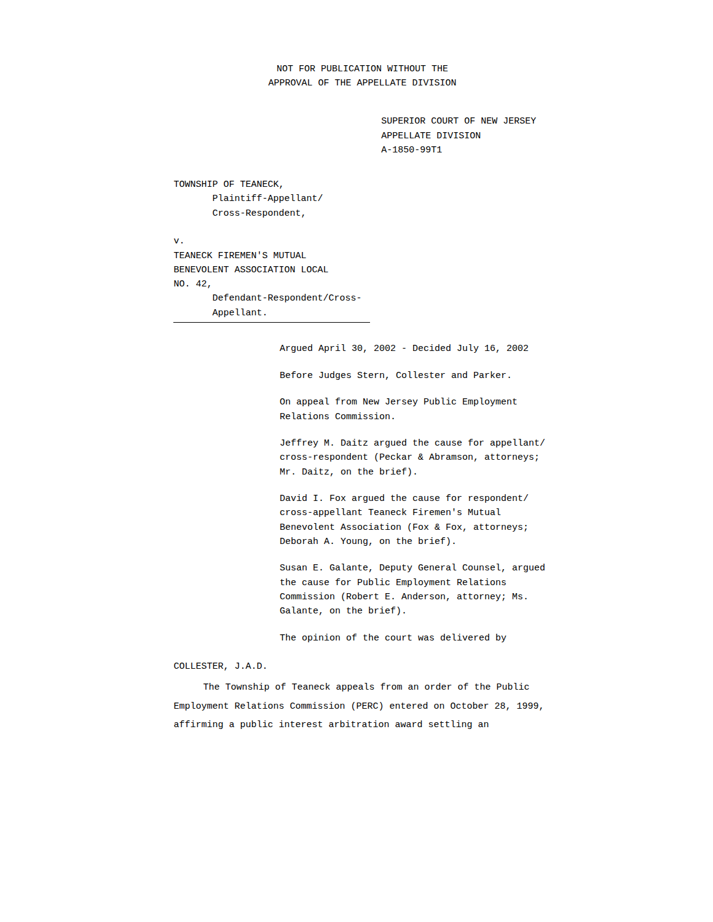NOT FOR PUBLICATION WITHOUT THE
APPROVAL OF THE APPELLATE DIVISION
SUPERIOR COURT OF NEW JERSEY
APPELLATE DIVISION
A-1850-99T1
TOWNSHIP OF TEANECK,
Plaintiff-Appellant/
Cross-Respondent,
v.
TEANECK FIREMEN'S MUTUAL
BENEVOLENT ASSOCIATION LOCAL
NO. 42,
Defendant-Respondent/Cross-
Appellant.
Argued April 30, 2002 - Decided July 16, 2002
Before Judges Stern, Collester and Parker.
On appeal from New Jersey Public Employment
Relations Commission.
Jeffrey M. Daitz argued the cause for appellant/
cross-respondent (Peckar & Abramson, attorneys;
Mr. Daitz, on the brief).
David I. Fox argued the cause for respondent/
cross-appellant Teaneck Firemen's Mutual
Benevolent Association (Fox & Fox, attorneys;
Deborah A. Young, on the brief).
Susan E. Galante, Deputy General Counsel, argued
the cause for Public Employment Relations
Commission (Robert E. Anderson, attorney; Ms.
Galante, on the brief).
The opinion of the court was delivered by
COLLESTER, J.A.D.
The Township of Teaneck appeals from an order of the Public Employment Relations Commission (PERC) entered on October 28, 1999, affirming a public interest arbitration award settling an